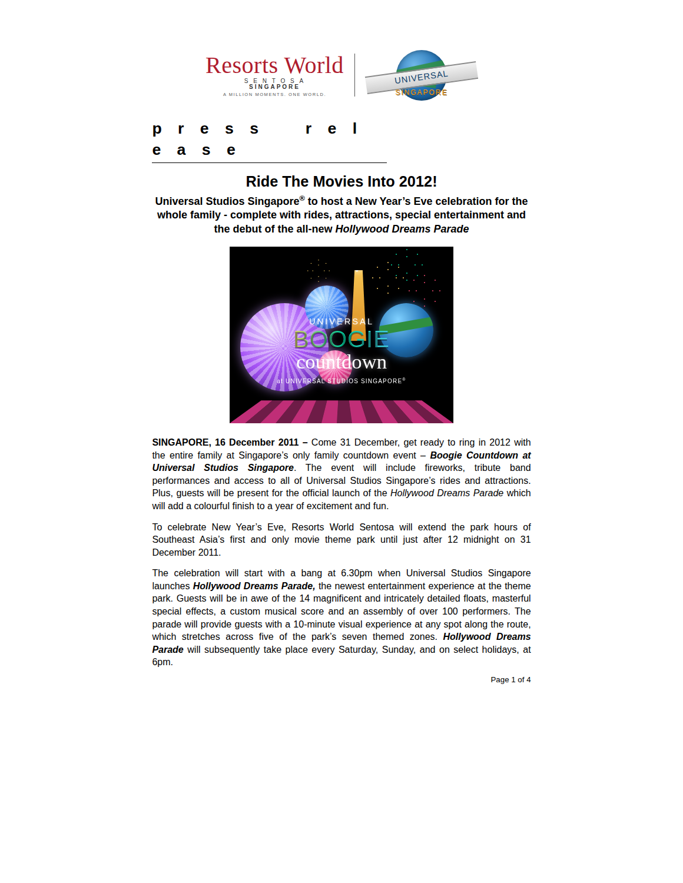Resorts World
S E N T O S A
SINGAPORE
A MILLION MOMENTS. ONE WORLD.
UNIVERSAL
SINGAPORE
p r e s s r e l e a s e
Ride The Movies Into 2012!
Universal Studios Singapore® to host a New Year’s Eve celebration for the whole family - complete with rides, attractions, special entertainment and the debut of the all-new Hollywood Dreams Parade
UNIVERSAL
BOOGIE
countdown
at UNIVERSAL STUDIOS SINGAPORE®
SINGAPORE, 16 December 2011 – Come 31 December, get ready to ring in 2012 with the entire family at Singapore’s only family countdown event – Boogie Countdown at Universal Studios Singapore. The event will include fireworks, tribute band performances and access to all of Universal Studios Singapore’s rides and attractions. Plus, guests will be present for the official launch of the Hollywood Dreams Parade which will add a colourful finish to a year of excitement and fun.
To celebrate New Year’s Eve, Resorts World Sentosa will extend the park hours of Southeast Asia’s first and only movie theme park until just after 12 midnight on 31 December 2011.
The celebration will start with a bang at 6.30pm when Universal Studios Singapore launches Hollywood Dreams Parade, the newest entertainment experience at the theme park. Guests will be in awe of the 14 magnificent and intricately detailed floats, masterful special effects, a custom musical score and an assembly of over 100 performers. The parade will provide guests with a 10-minute visual experience at any spot along the route, which stretches across five of the park’s seven themed zones. Hollywood Dreams Parade will subsequently take place every Saturday, Sunday, and on select holidays, at 6pm.
Page 1 of 4